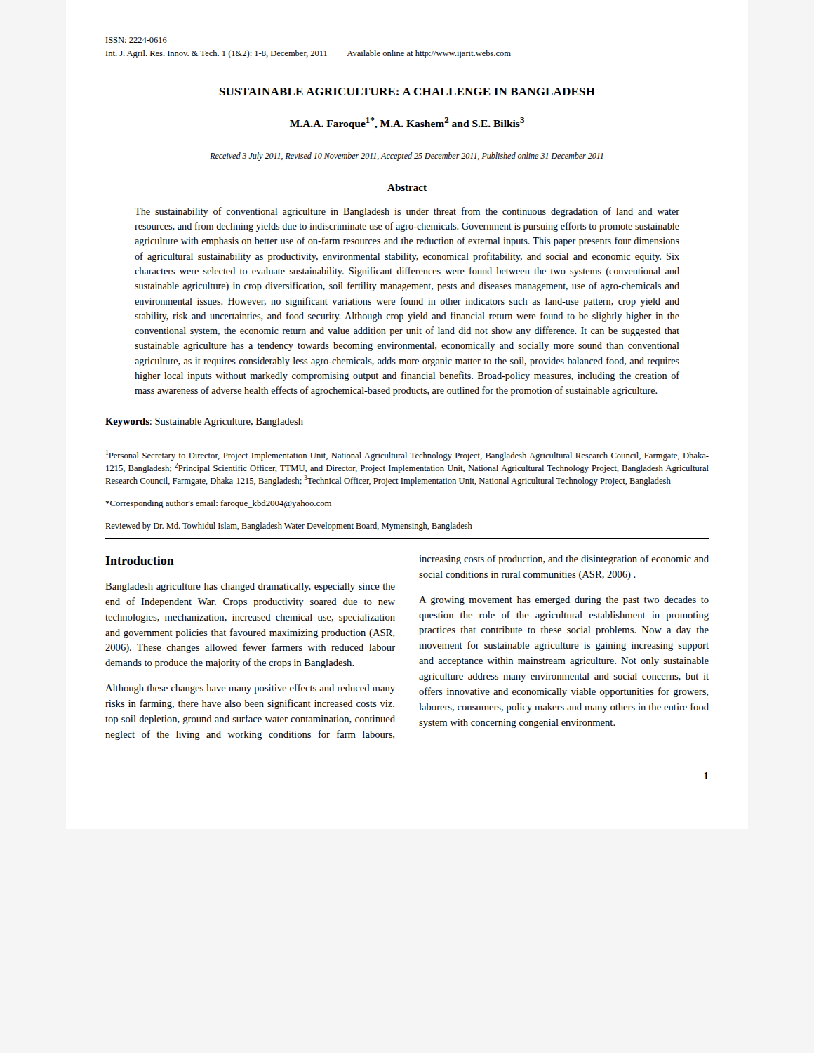ISSN: 2224-0616
Int. J. Agril. Res. Innov. & Tech. 1 (1&2): 1-8, December, 2011 Available online at http://www.ijarit.webs.com
Sustainable Agriculture: A Challenge in Bangladesh
M.A.A. Faroque1*, M.A. Kashem2 and S.E. Bilkis3
Received 3 July 2011, Revised 10 November 2011, Accepted 25 December 2011, Published online 31 December 2011
Abstract
The sustainability of conventional agriculture in Bangladesh is under threat from the continuous degradation of land and water resources, and from declining yields due to indiscriminate use of agro-chemicals. Government is pursuing efforts to promote sustainable agriculture with emphasis on better use of on-farm resources and the reduction of external inputs. This paper presents four dimensions of agricultural sustainability as productivity, environmental stability, economical profitability, and social and economic equity. Six characters were selected to evaluate sustainability. Significant differences were found between the two systems (conventional and sustainable agriculture) in crop diversification, soil fertility management, pests and diseases management, use of agro-chemicals and environmental issues. However, no significant variations were found in other indicators such as land-use pattern, crop yield and stability, risk and uncertainties, and food security. Although crop yield and financial return were found to be slightly higher in the conventional system, the economic return and value addition per unit of land did not show any difference. It can be suggested that sustainable agriculture has a tendency towards becoming environmental, economically and socially more sound than conventional agriculture, as it requires considerably less agro-chemicals, adds more organic matter to the soil, provides balanced food, and requires higher local inputs without markedly compromising output and financial benefits. Broad-policy measures, including the creation of mass awareness of adverse health effects of agrochemical-based products, are outlined for the promotion of sustainable agriculture.
Keywords: Sustainable Agriculture, Bangladesh
1Personal Secretary to Director, Project Implementation Unit, National Agricultural Technology Project, Bangladesh Agricultural Research Council, Farmgate, Dhaka-1215, Bangladesh; 2Principal Scientific Officer, TTMU, and Director, Project Implementation Unit, National Agricultural Technology Project, Bangladesh Agricultural Research Council, Farmgate, Dhaka-1215, Bangladesh; 3Technical Officer, Project Implementation Unit, National Agricultural Technology Project, Bangladesh
*Corresponding author's email: faroque_kbd2004@yahoo.com
Reviewed by Dr. Md. Towhidul Islam, Bangladesh Water Development Board, Mymensingh, Bangladesh
Introduction
Bangladesh agriculture has changed dramatically, especially since the end of Independent War. Crops productivity soared due to new technologies, mechanization, increased chemical use, specialization and government policies that favoured maximizing production (ASR, 2006). These changes allowed fewer farmers with reduced labour demands to produce the majority of the crops in Bangladesh.
Although these changes have many positive effects and reduced many risks in farming, there have also been significant increased costs viz. top soil depletion, ground and surface water contamination, continued neglect of the living and working conditions for farm labours, increasing costs of production, and the disintegration of economic and social conditions in rural communities (ASR, 2006) .
A growing movement has emerged during the past two decades to question the role of the agricultural establishment in promoting practices that contribute to these social problems. Now a day the movement for sustainable agriculture is gaining increasing support and acceptance within mainstream agriculture. Not only sustainable agriculture address many environmental and social concerns, but it offers innovative and economically viable opportunities for growers, laborers, consumers, policy makers and many others in the entire food system with concerning congenial environment.
1